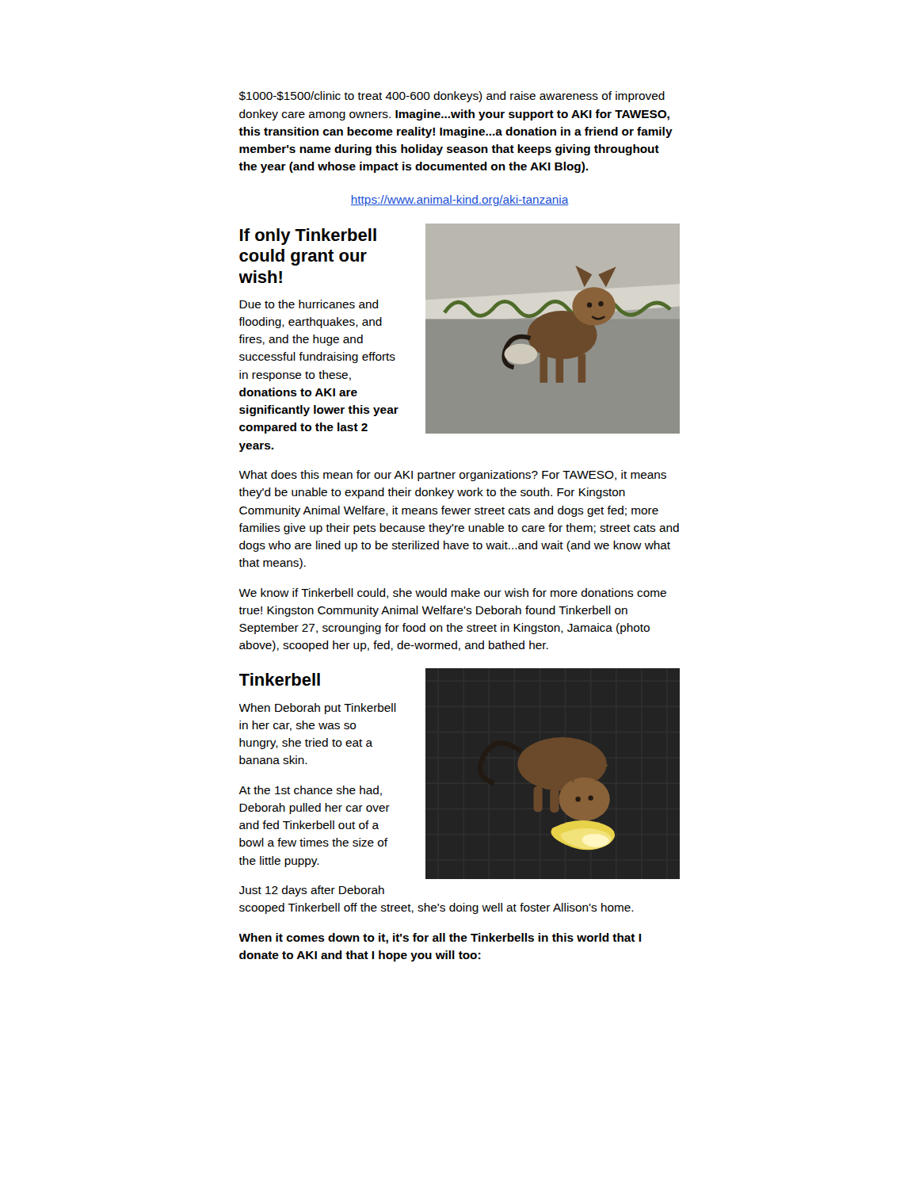$1000-$1500/clinic to treat 400-600 donkeys) and raise awareness of improved donkey care among owners. Imagine...with your support to AKI for TAWESO, this transition can become reality! Imagine...a donation in a friend or family member's name during this holiday season that keeps giving throughout the year (and whose impact is documented on the AKI Blog).
https://www.animal-kind.org/aki-tanzania
If only Tinkerbell could grant our wish!
Due to the hurricanes and flooding, earthquakes, and fires, and the huge and successful fundraising efforts in response to these, donations to AKI are significantly lower this year compared to the last 2 years.
What does this mean for our AKI partner organizations? For TAWESO, it means they'd be unable to expand their donkey work to the south. For Kingston Community Animal Welfare, it means fewer street cats and dogs get fed; more families give up their pets because they're unable to care for them; street cats and dogs who are lined up to be sterilized have to wait...and wait (and we know what that means).
We know if Tinkerbell could, she would make our wish for more donations come true! Kingston Community Animal Welfare's Deborah found Tinkerbell on September 27, scrounging for food on the street in Kingston, Jamaica (photo above), scooped her up, fed, de-wormed, and bathed her.
Tinkerbell
When Deborah put Tinkerbell in her car, she was so hungry, she tried to eat a banana skin.
At the 1st chance she had, Deborah pulled her car over and fed Tinkerbell out of a bowl a few times the size of the little puppy.
Just 12 days after Deborah scooped Tinkerbell off the street, she's doing well at foster Allison's home.
When it comes down to it, it's for all the Tinkerbells in this world that I donate to AKI and that I hope you will too: